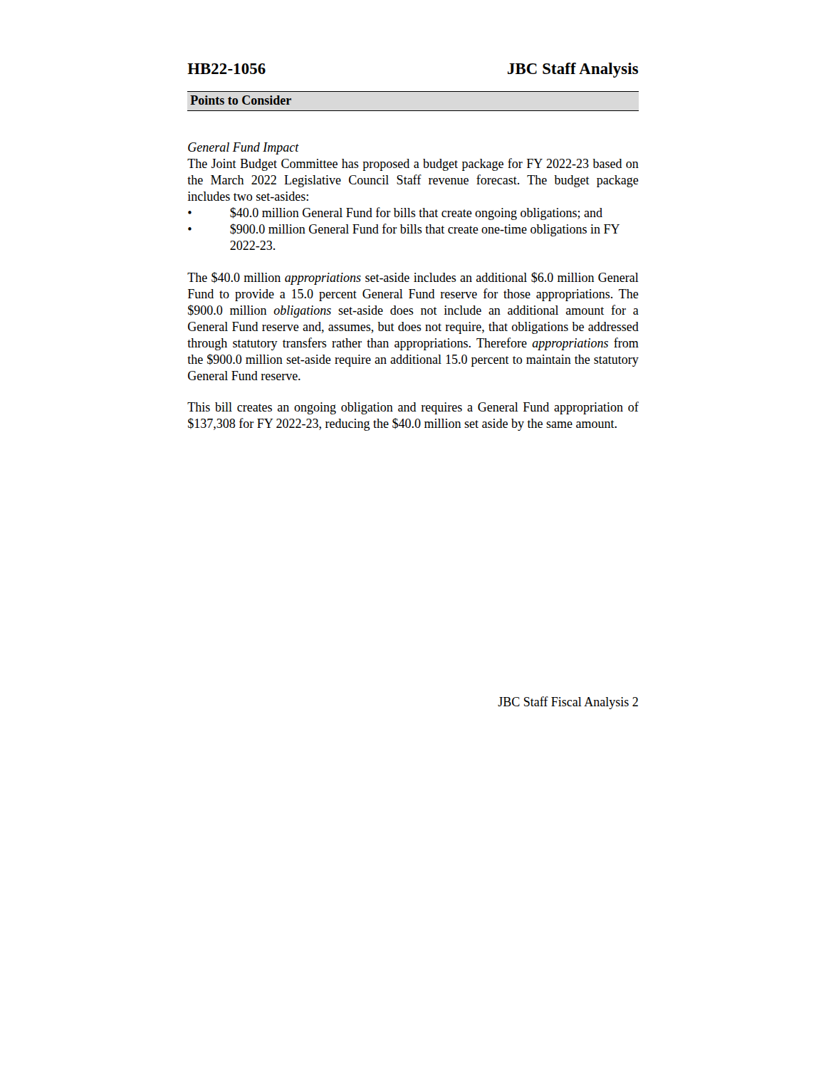HB22-1056
JBC Staff Analysis
Points to Consider
General Fund Impact
The Joint Budget Committee has proposed a budget package for FY 2022-23 based on the March 2022 Legislative Council Staff revenue forecast. The budget package includes two set-asides:
$40.0 million General Fund for bills that create ongoing obligations; and
$900.0 million General Fund for bills that create one-time obligations in FY 2022-23.
The $40.0 million appropriations set-aside includes an additional $6.0 million General Fund to provide a 15.0 percent General Fund reserve for those appropriations. The $900.0 million obligations set-aside does not include an additional amount for a General Fund reserve and, assumes, but does not require, that obligations be addressed through statutory transfers rather than appropriations. Therefore appropriations from the $900.0 million set-aside require an additional 15.0 percent to maintain the statutory General Fund reserve.
This bill creates an ongoing obligation and requires a General Fund appropriation of $137,308 for FY 2022-23, reducing the $40.0 million set aside by the same amount.
JBC Staff Fiscal Analysis 2